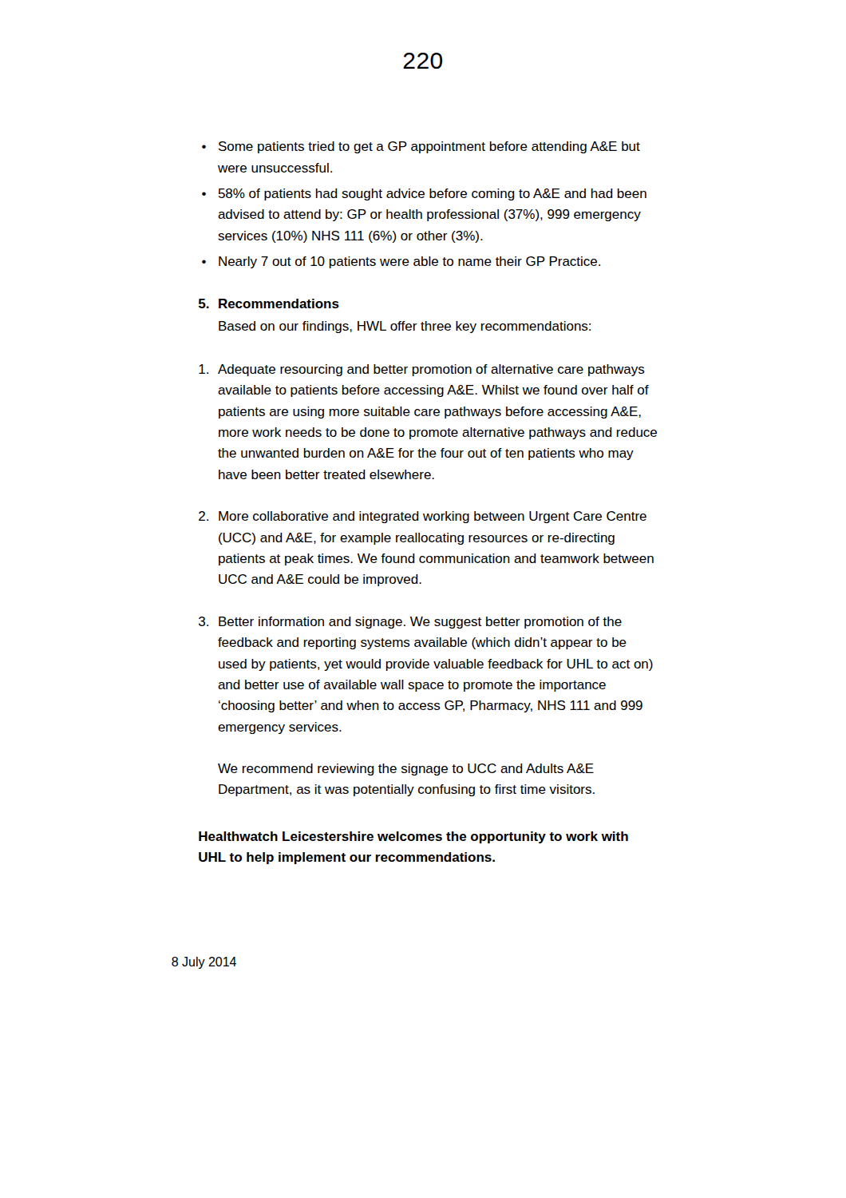220
Some patients tried to get a GP appointment before attending A&E but were unsuccessful.
58% of patients had sought advice before coming to A&E and had been advised to attend by: GP or health professional (37%), 999 emergency services (10%) NHS 111 (6%) or other (3%).
Nearly 7 out of 10 patients were able to name their GP Practice.
5. Recommendations
Based on our findings, HWL offer three key recommendations:
Adequate resourcing and better promotion of alternative care pathways available to patients before accessing A&E. Whilst we found over half of patients are using more suitable care pathways before accessing A&E, more work needs to be done to promote alternative pathways and reduce the unwanted burden on A&E for the four out of ten patients who may have been better treated elsewhere.
More collaborative and integrated working between Urgent Care Centre (UCC) and A&E, for example reallocating resources or re-directing patients at peak times. We found communication and teamwork between UCC and A&E could be improved.
Better information and signage. We suggest better promotion of the feedback and reporting systems available (which didn’t appear to be used by patients, yet would provide valuable feedback for UHL to act on) and better use of available wall space to promote the importance ‘choosing better’ and when to access GP, Pharmacy, NHS 111 and 999 emergency services.
We recommend reviewing the signage to UCC and Adults A&E Department, as it was potentially confusing to first time visitors.
Healthwatch Leicestershire welcomes the opportunity to work with UHL to help implement our recommendations.
8 July 2014